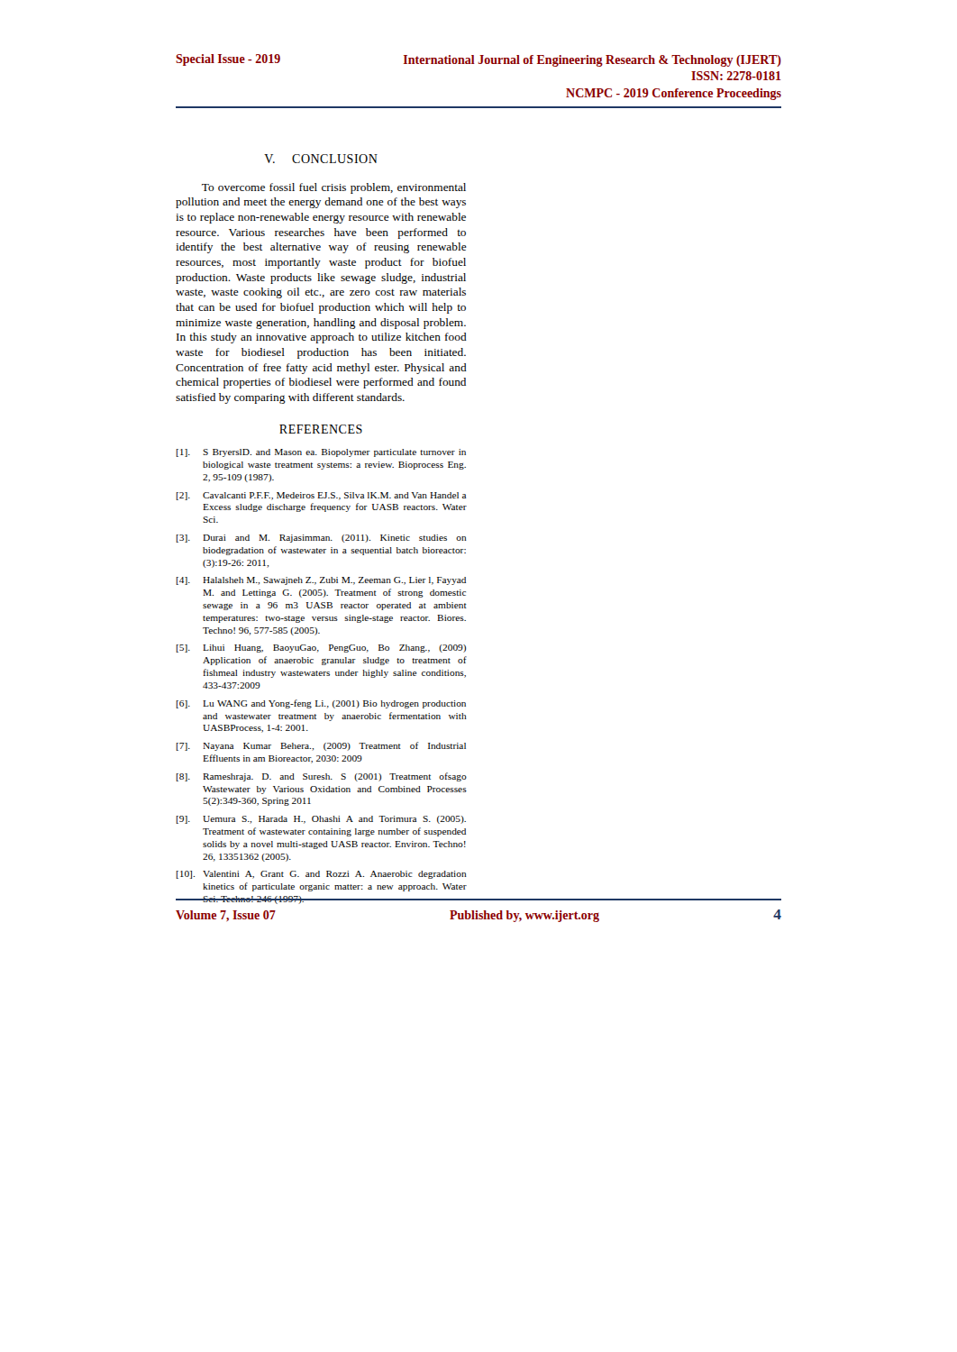Special Issue - 2019
International Journal of Engineering Research & Technology (IJERT)
ISSN: 2278-0181
NCMPC - 2019 Conference Proceedings
V. CONCLUSION
To overcome fossil fuel crisis problem, environmental pollution and meet the energy demand one of the best ways is to replace non-renewable energy resource with renewable resource. Various researches have been performed to identify the best alternative way of reusing renewable resources, most importantly waste product for biofuel production. Waste products like sewage sludge, industrial waste, waste cooking oil etc., are zero cost raw materials that can be used for biofuel production which will help to minimize waste generation, handling and disposal problem. In this study an innovative approach to utilize kitchen food waste for biodiesel production has been initiated. Concentration of free fatty acid methyl ester. Physical and chemical properties of biodiesel were performed and found satisfied by comparing with different standards.
REFERENCES
S BryerslD. and Mason ea. Biopolymer particulate turnover in biological waste treatment systems: a review. Bioprocess Eng. 2, 95-109 (1987).
Cavalcanti P.F.F., Medeiros EJ.S., Silva lK.M. and Van Handel a Excess sludge discharge frequency for UASB reactors. Water Sci.
Durai and M. Rajasimman. (2011). Kinetic studies on biodegradation of wastewater in a sequential batch bioreactor: (3):19-26: 2011,
Halalsheh M., Sawajneh Z., Zubi M., Zeeman G., Lier l, Fayyad M. and Lettinga G. (2005). Treatment of strong domestic sewage in a 96 m3 UASB reactor operated at ambient temperatures: two-stage versus single-stage reactor. Biores. Techno! 96, 577-585 (2005).
Lihui Huang, BaoyuGao, PengGuo, Bo Zhang., (2009) Application of anaerobic granular sludge to treatment of fishmeal industry wastewaters under highly saline conditions, 433-437:2009
Lu WANG and Yong-feng Li., (2001) Bio hydrogen production and wastewater treatment by anaerobic fermentation with UASBProcess, 1-4: 2001.
Nayana Kumar Behera., (2009) Treatment of Industrial Effluents in am Bioreactor, 2030: 2009
Rameshraja. D. and Suresh. S (2001) Treatment ofsago Wastewater by Various Oxidation and Combined Processes 5(2):349-360, Spring 2011
Uemura S., Harada H., Ohashi A and Torimura S. (2005). Treatment of wastewater containing large number of suspended solids by a novel multi-staged UASB reactor. Environ. Techno! 26, 13351362 (2005).
Valentini A, Grant G. and Rozzi A. Anaerobic degradation kinetics of particulate organic matter: a new approach. Water Sci. Techno! 246 (1997).
Volume 7, Issue 07
Published by, www.ijert.org
4